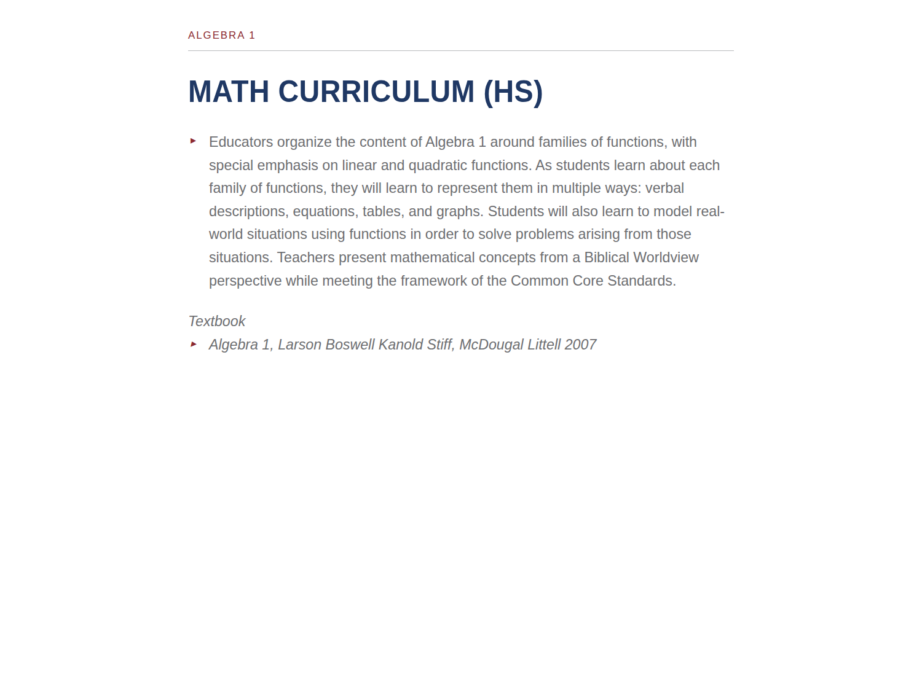Algebra 1
Math Curriculum (HS)
Educators organize the content of Algebra 1 around families of functions, with special emphasis on linear and quadratic functions. As students learn about each family of functions, they will learn to represent them in multiple ways: verbal descriptions, equations, tables, and graphs. Students will also learn to model real-world situations using functions in order to solve problems arising from those situations. Teachers present mathematical concepts from a Biblical Worldview perspective while meeting the framework of the Common Core Standards.
Textbook
Algebra 1, Larson Boswell Kanold Stiff, McDougal Littell 2007